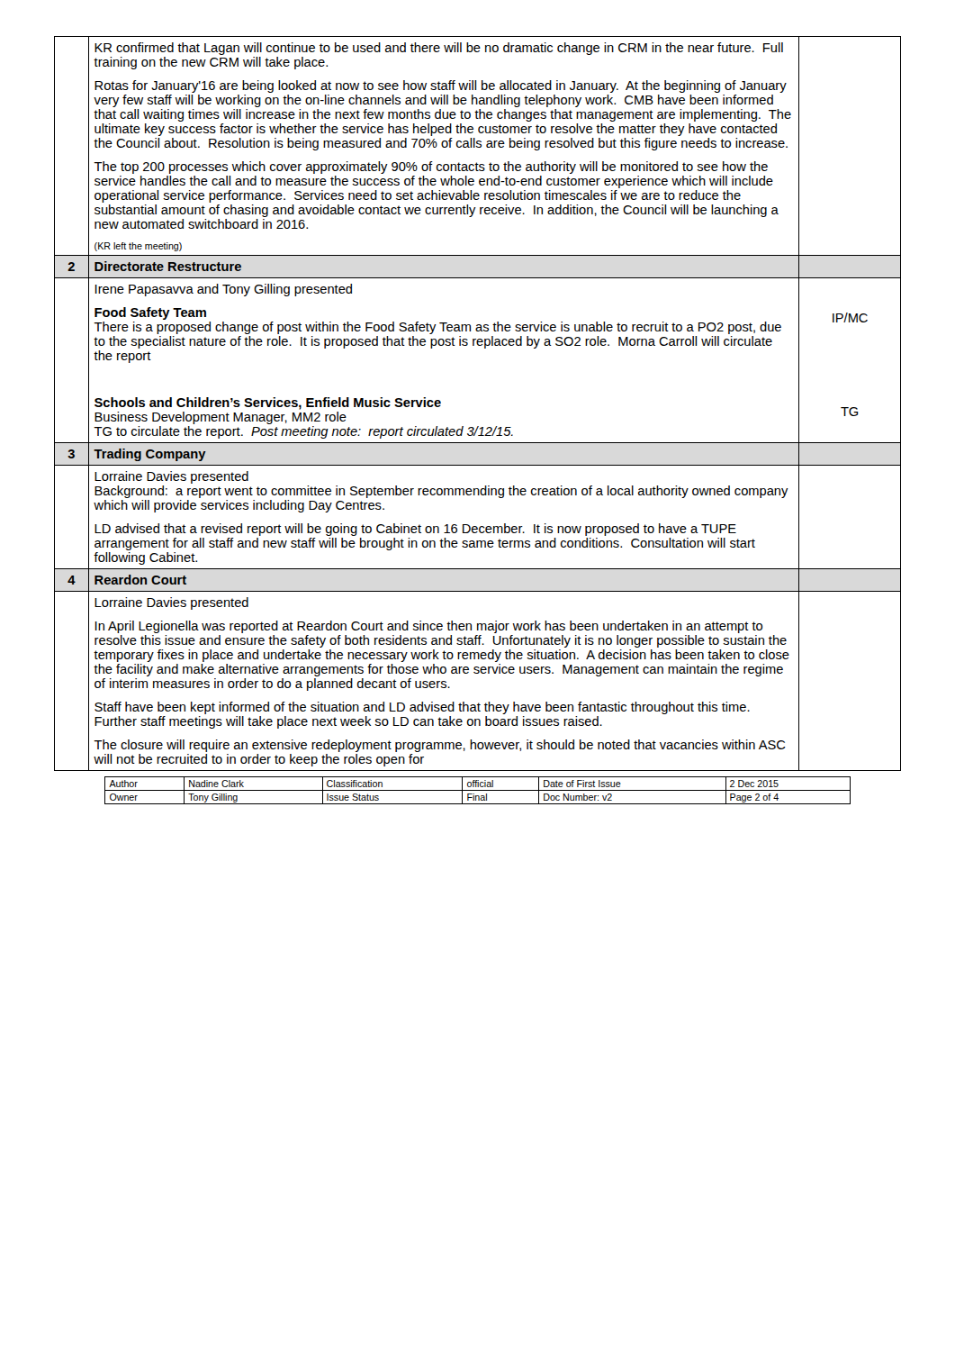| | KR confirmed that Lagan will continue to be used and there will be no dramatic change in CRM in the near future. Full training on the new CRM will take place. Rotas for January'16 are being looked at now to see how staff will be allocated in January. At the beginning of January very few staff will be working on the on-line channels and will be handling telephony work. CMB have been informed that call waiting times will increase in the next few months due to the changes that management are implementing. The ultimate key success factor is whether the service has helped the customer to resolve the matter they have contacted the Council about. Resolution is being measured and 70% of calls are being resolved but this figure needs to increase. The top 200 processes which cover approximately 90% of contacts to the authority will be monitored to see how the service handles the call and to measure the success of the whole end-to-end customer experience which will include operational service performance. Services need to set achievable resolution timescales if we are to reduce the substantial amount of chasing and avoidable contact we currently receive. In addition, the Council will be launching a new automated switchboard in 2016. (KR left the meeting) | |
| 2 | Directorate Restructure | |
| | Irene Papasavva and Tony Gilling presented Food Safety Team There is a proposed change of post within the Food Safety Team as the service is unable to recruit to a PO2 post, due to the specialist nature of the role. It is proposed that the post is replaced by a SO2 role. Morna Carroll will circulate the report Schools and Children’s Services, Enfield Music Service Business Development Manager, MM2 role TG to circulate the report. Post meeting note: report circulated 3/12/15. | IP/MC TG |
| 3 | Trading Company | |
| | Lorraine Davies presented Background: a report went to committee in September recommending the creation of a local authority owned company which will provide services including Day Centres. LD advised that a revised report will be going to Cabinet on 16 December. It is now proposed to have a TUPE arrangement for all staff and new staff will be brought in on the same terms and conditions. Consultation will start following Cabinet. | |
| 4 | Reardon Court | |
| | Lorraine Davies presented In April Legionella was reported at Reardon Court and since then major work has been undertaken in an attempt to resolve this issue and ensure the safety of both residents and staff. Unfortunately it is no longer possible to sustain the temporary fixes in place and undertake the necessary work to remedy the situation. A decision has been taken to close the facility and make alternative arrangements for those who are service users. Management can maintain the regime of interim measures in order to do a planned decant of users. Staff have been kept informed of the situation and LD advised that they have been fantastic throughout this time. Further staff meetings will take place next week so LD can take on board issues raised. The closure will require an extensive redeployment programme, however, it should be noted that vacancies within ASC will not be recruited to in order to keep the roles open for | |
| Author | Nadine Clark | Classification | official | Date of First Issue | 2 Dec 2015 |
| Owner | Tony Gilling | Issue Status | Final | Doc Number: v2 | Page 2 of 4 |